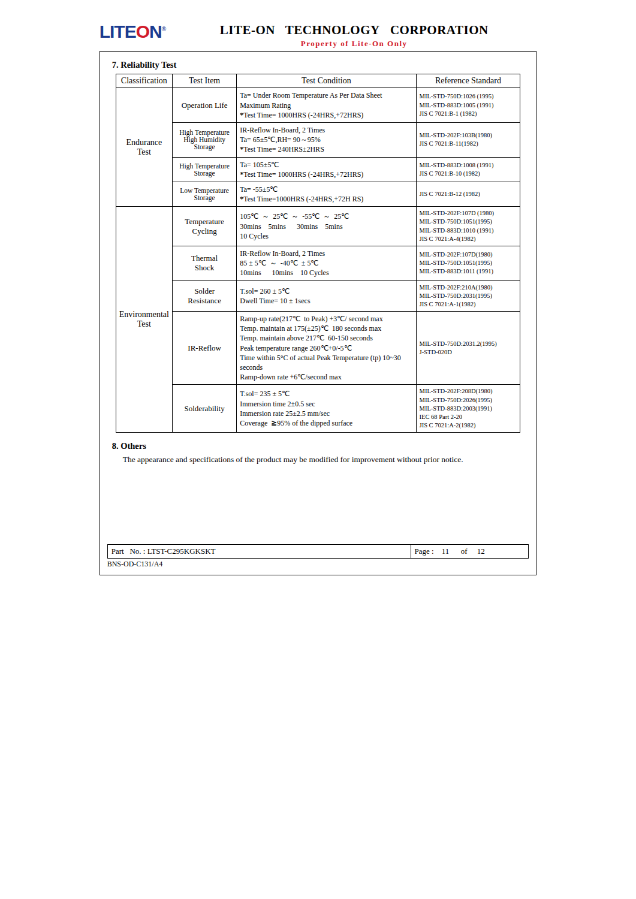LITEON®
LITE-ON TECHNOLOGY CORPORATION
Property of Lite-On Only
7. Reliability Test
| Classification | Test Item | Test Condition | Reference Standard |
| --- | --- | --- | --- |
| Endurance Test | Operation Life | Ta= Under Room Temperature As Per Data Sheet Maximum Rating * Test Time= 1000HRS (-24HRS,+72HRS) | MIL-STD-750D:1026 (1995) MIL-STD-883D:1005 (1991) JIS C 7021:B-1 (1982) |
| High Temperature High Humidity Storage | IR-Reflow In-Board, 2 Times Ta= 65±5℃,RH= 90～95% * Test Time= 240HRS±2HRS | MIL-STD-202F:103B(1980) JIS C 7021:B-11(1982) |
| High Temperature Storage | Ta= 105±5℃ * Test Time= 1000HRS (-24HRS,+72HRS) | MIL-STD-883D:1008 (1991) JIS C 7021:B-10 (1982) |
| Low Temperature Storage | Ta= -55±5℃ * Test Time=1000HRS (-24HRS,+72H RS) | JIS C 7021:B-12 (1982) |
| Environmental Test | Temperature Cycling | 105℃ ～ 25℃ ～ -55℃ ～ 25℃ 30mins 5mins 30mins 5mins 10 Cycles | MIL-STD-202F:107D (1980) MIL-STD-750D:1051(1995) MIL-STD-883D:1010 (1991) JIS C 7021:A-4(1982) |
| Thermal Shock | IR-Reflow In-Board, 2 Times 85 ± 5℃ ～ -40℃ ± 5℃ 10mins 10mins 10 Cycles | MIL-STD-202F:107D(1980) MIL-STD-750D:1051(1995) MIL-STD-883D:1011 (1991) |
| Solder Resistance | T.sol= 260 ± 5℃ Dwell Time= 10 ± 1secs | MIL-STD-202F:210A(1980) MIL-STD-750D:2031(1995) JIS C 7021:A-1(1982) |
| IR-Reflow | Ramp-up rate(217℃ to Peak) +3℃/ second max Temp. maintain at 175(±25)℃ 180 seconds max Temp. maintain above 217℃ 60-150 seconds Peak temperature range 260℃+0/-5℃ Time within 5°C of actual Peak Temperature (tp) 10~30 seconds Ramp-down rate +6℃/second max | MIL-STD-750D:2031.2(1995) J-STD-020D |
| Solderability | T.sol= 235 ± 5℃ Immersion time 2±0.5 sec Immersion rate 25±2.5 mm/sec Coverage ≧95% of the dipped surface | MIL-STD-202F:208D(1980) MIL-STD-750D:2026(1995) MIL-STD-883D:2003(1991) IEC 68 Part 2-20 JIS C 7021:A-2(1982) |
8. Others
The appearance and specifications of the product may be modified for improvement without prior notice.
| Part No. : LTST-C295KGKSKT | Page : 11 of 12 |
BNS-OD-C131/A4